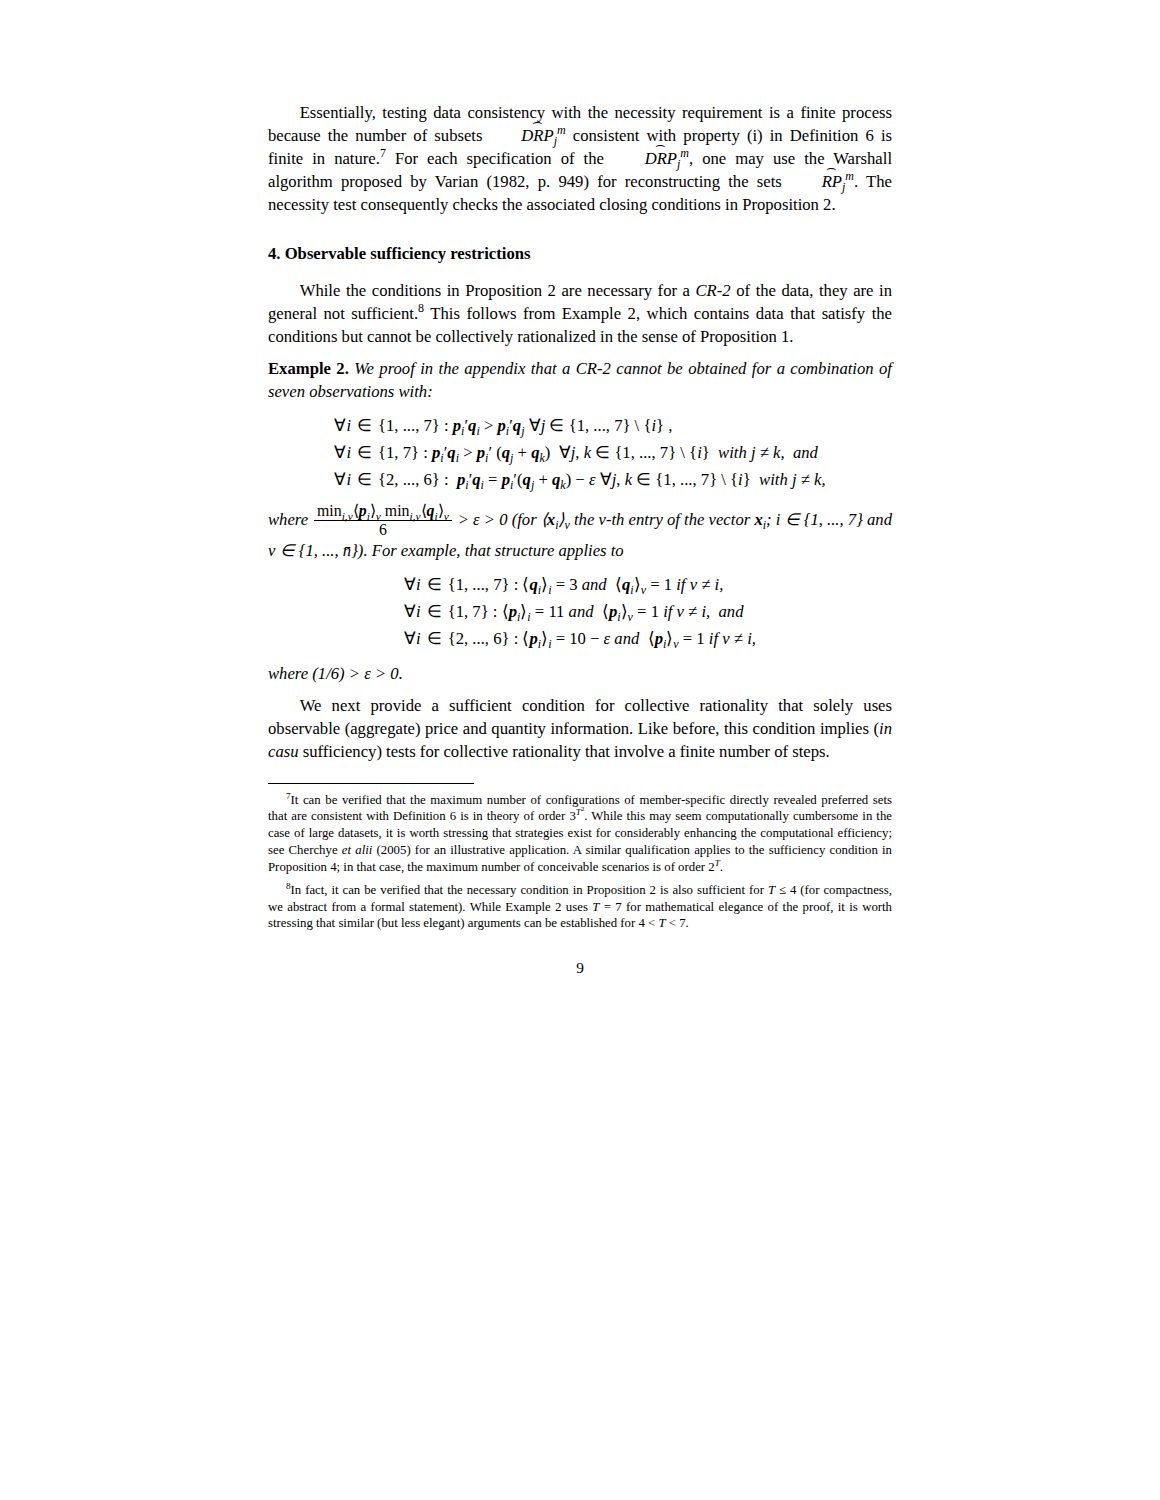Essentially, testing data consistency with the necessity requirement is a finite process because the number of subsets ⌢DRP jm consistent with property (i) in Definition 6 is finite in nature.7 For each specification of the ⌢DRP jm, one may use the Warshall algorithm proposed by Varian (1982, p. 949) for reconstructing the sets ⌢RP jm. The necessity test consequently checks the associated closing conditions in Proposition 2.
4. Observable sufficiency restrictions
While the conditions in Proposition 2 are necessary for a CR-2 of the data, they are in general not sufficient.8 This follows from Example 2, which contains data that satisfy the conditions but cannot be collectively rationalized in the sense of Proposition 1.
Example 2. We proof in the appendix that a CR-2 cannot be obtained for a combination of seven observations with:
| ∀ i | ∈ | {1, ..., 7} : p i ′ q i > p i ′ q j ∀ j ∈ {1, ..., 7} \ { i } , |
| ∀ i | ∈ | {1, 7} : p i ′ q i > p i ′ ( q j + q k ) ∀ j , k ∈ {1, ..., 7} \ { i } with j ≠ k, and |
| ∀ i | ∈ | {2, ..., 6} : p i ′ q i = p i ′( q j + q k ) − ε ∀ j , k ∈ {1, ..., 7} \ { i } with j ≠ k, |
where mini,ν⟨pi⟩ν mini,ν⟨qi⟩ν 6 > ε > 0 (for ⟨xi⟩ν the ν-th entry of the vector xi; i ∈ {1, ..., 7} and ν ∈ {1, ..., n̄}). For example, that structure applies to
| ∀ i | ∈ | {1, ..., 7} : ⟨ q i ⟩ i = 3 and ⟨ q i ⟩ ν = 1 if ν ≠ i, |
| ∀ i | ∈ | {1, 7} : ⟨ p i ⟩ i = 11 and ⟨ p i ⟩ ν = 1 if ν ≠ i, and |
| ∀ i | ∈ | {2, ..., 6} : ⟨ p i ⟩ i = 10 − ε and ⟨ p i ⟩ ν = 1 if ν ≠ i, |
where (1/6) > ε > 0.
We next provide a sufficient condition for collective rationality that solely uses observable (aggregate) price and quantity information. Like before, this condition implies (in casu sufficiency) tests for collective rationality that involve a finite number of steps.
7It can be verified that the maximum number of configurations of member-specific directly revealed preferred sets that are consistent with Definition 6 is in theory of order 3T2. While this may seem computationally cumbersome in the case of large datasets, it is worth stressing that strategies exist for considerably enhancing the computational efficiency; see Cherchye et alii (2005) for an illustrative application. A similar qualification applies to the sufficiency condition in Proposition 4; in that case, the maximum number of conceivable scenarios is of order 2T.
8In fact, it can be verified that the necessary condition in Proposition 2 is also sufficient for T ≤ 4 (for compactness, we abstract from a formal statement). While Example 2 uses T = 7 for mathematical elegance of the proof, it is worth stressing that similar (but less elegant) arguments can be established for 4 < T < 7.
9